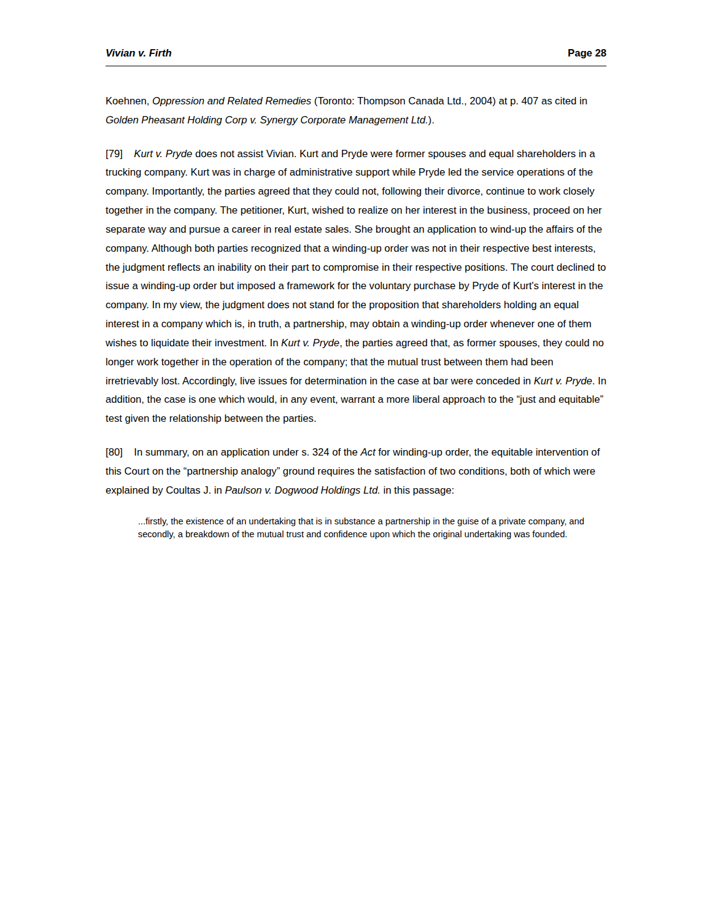Vivian v. Firth Page 28
Koehnen, Oppression and Related Remedies (Toronto: Thompson Canada Ltd., 2004) at p. 407 as cited in Golden Pheasant Holding Corp v. Synergy Corporate Management Ltd.).
[79] Kurt v. Pryde does not assist Vivian. Kurt and Pryde were former spouses and equal shareholders in a trucking company. Kurt was in charge of administrative support while Pryde led the service operations of the company. Importantly, the parties agreed that they could not, following their divorce, continue to work closely together in the company. The petitioner, Kurt, wished to realize on her interest in the business, proceed on her separate way and pursue a career in real estate sales. She brought an application to wind-up the affairs of the company. Although both parties recognized that a winding-up order was not in their respective best interests, the judgment reflects an inability on their part to compromise in their respective positions. The court declined to issue a winding-up order but imposed a framework for the voluntary purchase by Pryde of Kurt's interest in the company. In my view, the judgment does not stand for the proposition that shareholders holding an equal interest in a company which is, in truth, a partnership, may obtain a winding-up order whenever one of them wishes to liquidate their investment. In Kurt v. Pryde, the parties agreed that, as former spouses, they could no longer work together in the operation of the company; that the mutual trust between them had been irretrievably lost. Accordingly, live issues for determination in the case at bar were conceded in Kurt v. Pryde. In addition, the case is one which would, in any event, warrant a more liberal approach to the “just and equitable” test given the relationship between the parties.
[80] In summary, on an application under s. 324 of the Act for winding-up order, the equitable intervention of this Court on the “partnership analogy” ground requires the satisfaction of two conditions, both of which were explained by Coultas J. in Paulson v. Dogwood Holdings Ltd. in this passage:
...firstly, the existence of an undertaking that is in substance a partnership in the guise of a private company, and secondly, a breakdown of the mutual trust and confidence upon which the original undertaking was founded.